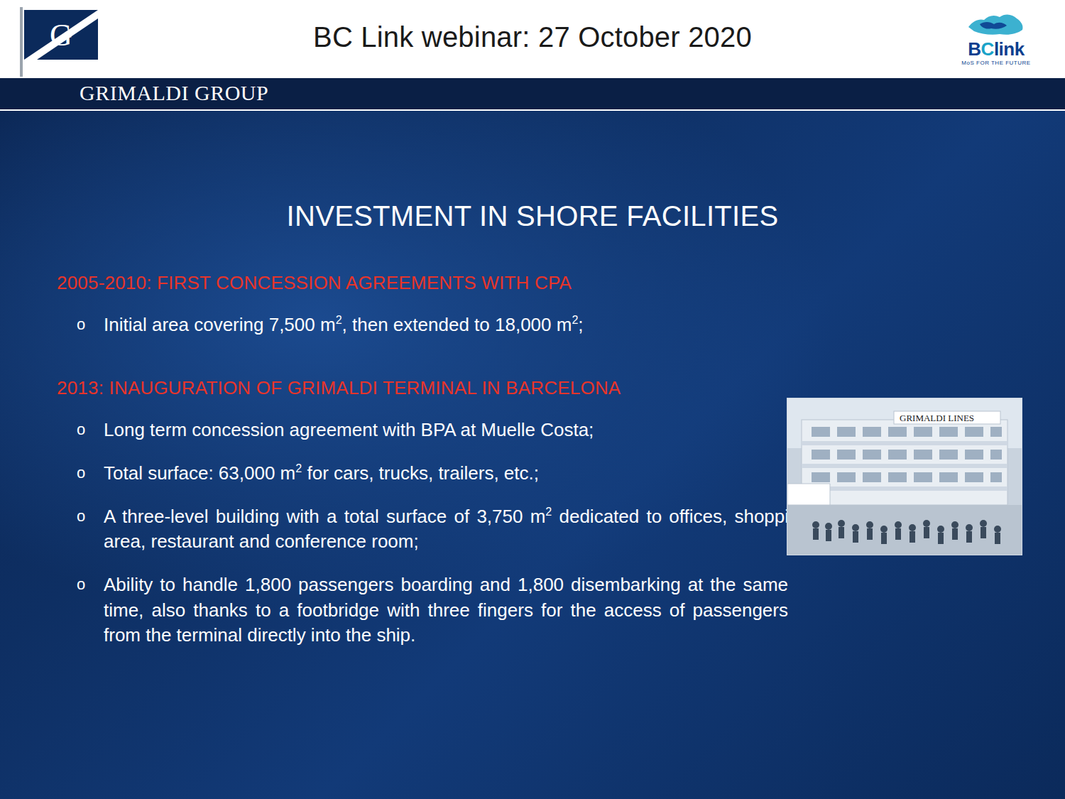BC Link webinar: 27 October 2020
G
BClink
MoS FOR THE FUTURE
GRIMALDI GROUP
INVESTMENT IN SHORE FACILITIES
2005-2010: FIRST CONCESSION AGREEMENTS WITH CPA
Initial area covering 7,500 m2, then extended to 18,000 m2;
2013: INAUGURATION OF GRIMALDI TERMINAL IN BARCELONA
Long term concession agreement with BPA at Muelle Costa;
Total surface: 63,000 m2 for cars, trucks, trailers, etc.;
A three-level building with a total surface of 3,750 m2 dedicated to offices, shopping area, restaurant and conference room;
Ability to handle 1,800 passengers boarding and 1,800 disembarking at the same time, also thanks to a footbridge with three fingers for the access of passengers from the terminal directly into the ship.
GRIMALDI LINES